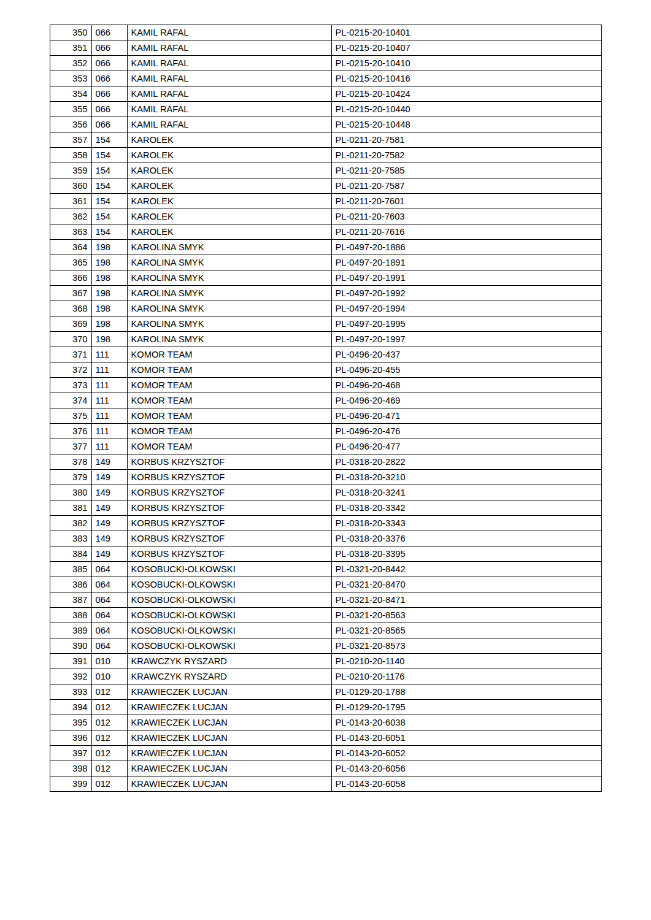| 350 | 066 | KAMIL RAFAL | PL-0215-20-10401 |
| 351 | 066 | KAMIL RAFAL | PL-0215-20-10407 |
| 352 | 066 | KAMIL RAFAL | PL-0215-20-10410 |
| 353 | 066 | KAMIL RAFAL | PL-0215-20-10416 |
| 354 | 066 | KAMIL RAFAL | PL-0215-20-10424 |
| 355 | 066 | KAMIL RAFAL | PL-0215-20-10440 |
| 356 | 066 | KAMIL RAFAL | PL-0215-20-10448 |
| 357 | 154 | KAROLEK | PL-0211-20-7581 |
| 358 | 154 | KAROLEK | PL-0211-20-7582 |
| 359 | 154 | KAROLEK | PL-0211-20-7585 |
| 360 | 154 | KAROLEK | PL-0211-20-7587 |
| 361 | 154 | KAROLEK | PL-0211-20-7601 |
| 362 | 154 | KAROLEK | PL-0211-20-7603 |
| 363 | 154 | KAROLEK | PL-0211-20-7616 |
| 364 | 198 | KAROLINA SMYK | PL-0497-20-1886 |
| 365 | 198 | KAROLINA SMYK | PL-0497-20-1891 |
| 366 | 198 | KAROLINA SMYK | PL-0497-20-1991 |
| 367 | 198 | KAROLINA SMYK | PL-0497-20-1992 |
| 368 | 198 | KAROLINA SMYK | PL-0497-20-1994 |
| 369 | 198 | KAROLINA SMYK | PL-0497-20-1995 |
| 370 | 198 | KAROLINA SMYK | PL-0497-20-1997 |
| 371 | 111 | KOMOR TEAM | PL-0496-20-437 |
| 372 | 111 | KOMOR TEAM | PL-0496-20-455 |
| 373 | 111 | KOMOR TEAM | PL-0496-20-468 |
| 374 | 111 | KOMOR TEAM | PL-0496-20-469 |
| 375 | 111 | KOMOR TEAM | PL-0496-20-471 |
| 376 | 111 | KOMOR TEAM | PL-0496-20-476 |
| 377 | 111 | KOMOR TEAM | PL-0496-20-477 |
| 378 | 149 | KORBUS KRZYSZTOF | PL-0318-20-2822 |
| 379 | 149 | KORBUS KRZYSZTOF | PL-0318-20-3210 |
| 380 | 149 | KORBUS KRZYSZTOF | PL-0318-20-3241 |
| 381 | 149 | KORBUS KRZYSZTOF | PL-0318-20-3342 |
| 382 | 149 | KORBUS KRZYSZTOF | PL-0318-20-3343 |
| 383 | 149 | KORBUS KRZYSZTOF | PL-0318-20-3376 |
| 384 | 149 | KORBUS KRZYSZTOF | PL-0318-20-3395 |
| 385 | 064 | KOSOBUCKI-OLKOWSKI | PL-0321-20-8442 |
| 386 | 064 | KOSOBUCKI-OLKOWSKI | PL-0321-20-8470 |
| 387 | 064 | KOSOBUCKI-OLKOWSKI | PL-0321-20-8471 |
| 388 | 064 | KOSOBUCKI-OLKOWSKI | PL-0321-20-8563 |
| 389 | 064 | KOSOBUCKI-OLKOWSKI | PL-0321-20-8565 |
| 390 | 064 | KOSOBUCKI-OLKOWSKI | PL-0321-20-8573 |
| 391 | 010 | KRAWCZYK RYSZARD | PL-0210-20-1140 |
| 392 | 010 | KRAWCZYK RYSZARD | PL-0210-20-1176 |
| 393 | 012 | KRAWIECZEK LUCJAN | PL-0129-20-1788 |
| 394 | 012 | KRAWIECZEK LUCJAN | PL-0129-20-1795 |
| 395 | 012 | KRAWIECZEK LUCJAN | PL-0143-20-6038 |
| 396 | 012 | KRAWIECZEK LUCJAN | PL-0143-20-6051 |
| 397 | 012 | KRAWIECZEK LUCJAN | PL-0143-20-6052 |
| 398 | 012 | KRAWIECZEK LUCJAN | PL-0143-20-6056 |
| 399 | 012 | KRAWIECZEK LUCJAN | PL-0143-20-6058 |